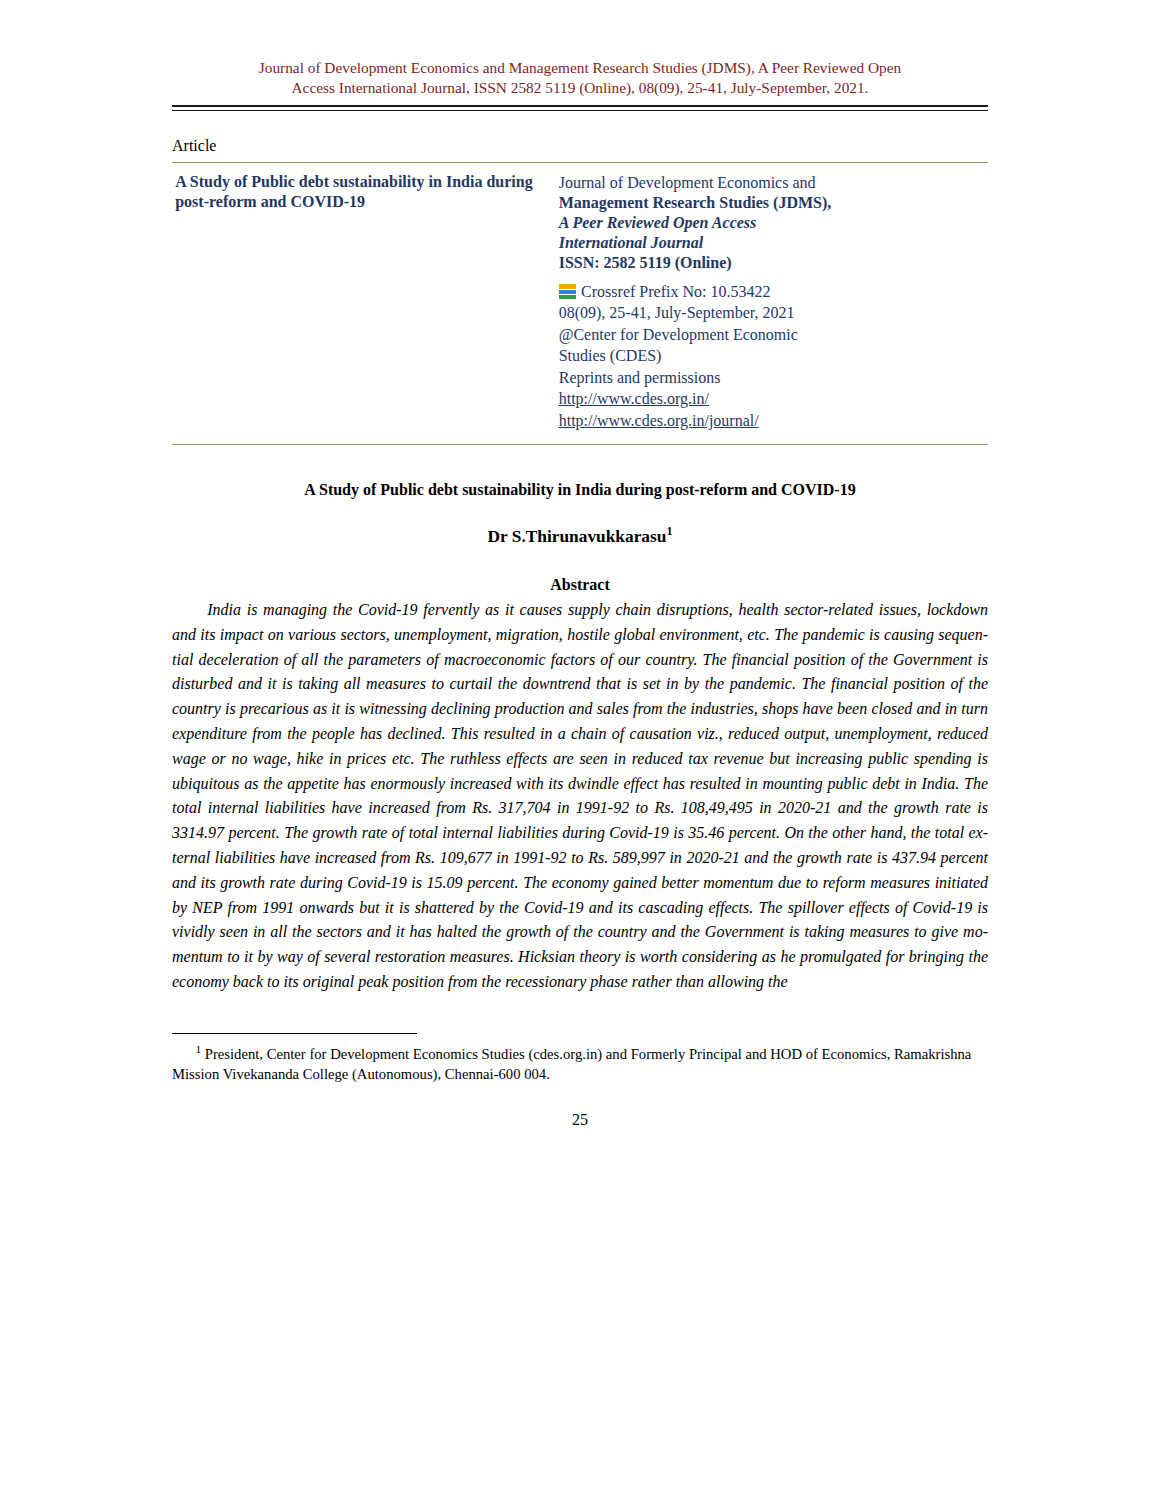Journal of Development Economics and Management Research Studies (JDMS), A Peer Reviewed Open
Access International Journal, ISSN 2582 5119 (Online), 08(09), 25-41, July-September, 2021.
Article
| A Study of Public debt sustainability in India during post-reform and COVID-19 | Journal of Development Economics and Management Research Studies (JDMS), A Peer Reviewed Open Access International Journal ISSN: 2582 5119 (Online) Crossref Prefix No: 10.53422 08(09), 25-41, July-September, 2021 @Center for Development Economic Studies (CDES) Reprints and permissions http://www.cdes.org.in/ http://www.cdes.org.in/journal/ |
A Study of Public debt sustainability in India during post-reform and COVID-19
Dr S.Thirunavukkarasu1
Abstract
India is managing the Covid-19 fervently as it causes supply chain disruptions, health sector-related issues, lockdown and its impact on various sectors, unemployment, migration, hostile global environment, etc. The pandemic is causing sequential deceleration of all the parameters of macroeconomic factors of our country. The financial position of the Government is disturbed and it is taking all measures to curtail the downtrend that is set in by the pandemic. The financial position of the country is precarious as it is witnessing declining production and sales from the industries, shops have been closed and in turn expenditure from the people has declined. This resulted in a chain of causation viz., reduced output, unemployment, reduced wage or no wage, hike in prices etc. The ruthless effects are seen in reduced tax revenue but increasing public spending is ubiquitous as the appetite has enormously increased with its dwindle effect has resulted in mounting public debt in India. The total internal liabilities have increased from Rs. 317,704 in 1991-92 to Rs. 108,49,495 in 2020-21 and the growth rate is 3314.97 percent. The growth rate of total internal liabilities during Covid-19 is 35.46 percent. On the other hand, the total external liabilities have increased from Rs. 109,677 in 1991-92 to Rs. 589,997 in 2020-21 and the growth rate is 437.94 percent and its growth rate during Covid-19 is 15.09 percent. The economy gained better momentum due to reform measures initiated by NEP from 1991 onwards but it is shattered by the Covid-19 and its cascading effects. The spillover effects of Covid-19 is vividly seen in all the sectors and it has halted the growth of the country and the Government is taking measures to give momentum to it by way of several restoration measures. Hicksian theory is worth considering as he promulgated for bringing the economy back to its original peak position from the recessionary phase rather than allowing the
1 President, Center for Development Economics Studies (cdes.org.in) and Formerly Principal and HOD of Economics, Ramakrishna Mission Vivekananda College (Autonomous), Chennai-600 004.
25